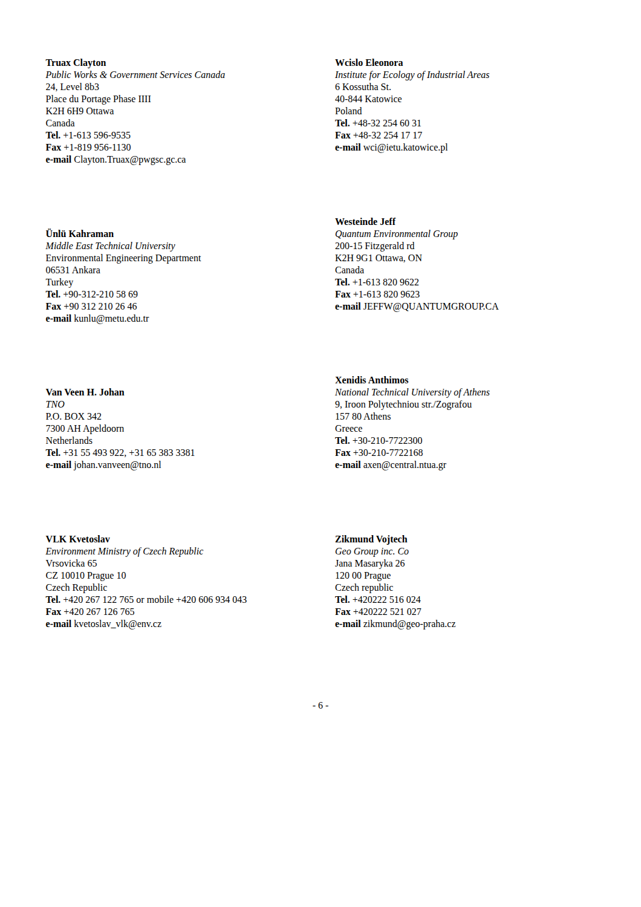Truax Clayton
Public Works & Government Services Canada
24, Level 8b3
Place du Portage Phase IIII
K2H 6H9 Ottawa
Canada
Tel. +1-613 596-9535
Fax +1-819 956-1130
e-mail Clayton.Truax@pwgsc.gc.ca
Ünlü Kahraman
Middle East Technical University
Environmental Engineering Department
06531 Ankara
Turkey
Tel. +90-312-210 58 69
Fax +90 312 210 26 46
e-mail kunlu@metu.edu.tr
Van Veen H. Johan
TNO
P.O. BOX 342
7300 AH Apeldoorn
Netherlands
Tel. +31 55 493 922, +31 65 383 3381
e-mail johan.vanveen@tno.nl
VLK Kvetoslav
Environment Ministry of Czech Republic
Vrsovicka 65
CZ 10010 Prague 10
Czech Republic
Tel. +420 267 122 765 or mobile +420 606 934 043
Fax +420 267 126 765
e-mail kvetoslav_vlk@env.cz
Wcislo Eleonora
Institute for Ecology of Industrial Areas
6 Kossutha St.
40-844 Katowice
Poland
Tel. +48-32 254 60 31
Fax +48-32 254 17 17
e-mail wci@ietu.katowice.pl
Westeinde Jeff
Quantum Environmental Group
200-15 Fitzgerald rd
K2H 9G1 Ottawa, ON
Canada
Tel. +1-613 820 9622
Fax +1-613 820 9623
e-mail JEFFW@QUANTUMGROUP.CA
Xenidis Anthimos
National Technical University of Athens
9, Iroon Polytechniou str./Zografou
157 80 Athens
Greece
Tel. +30-210-7722300
Fax +30-210-7722168
e-mail axen@central.ntua.gr
Zikmund Vojtech
Geo Group inc. Co
Jana Masaryka 26
120 00 Prague
Czech republic
Tel. +420222 516 024
Fax +420222 521 027
e-mail zikmund@geo-praha.cz
- 6 -